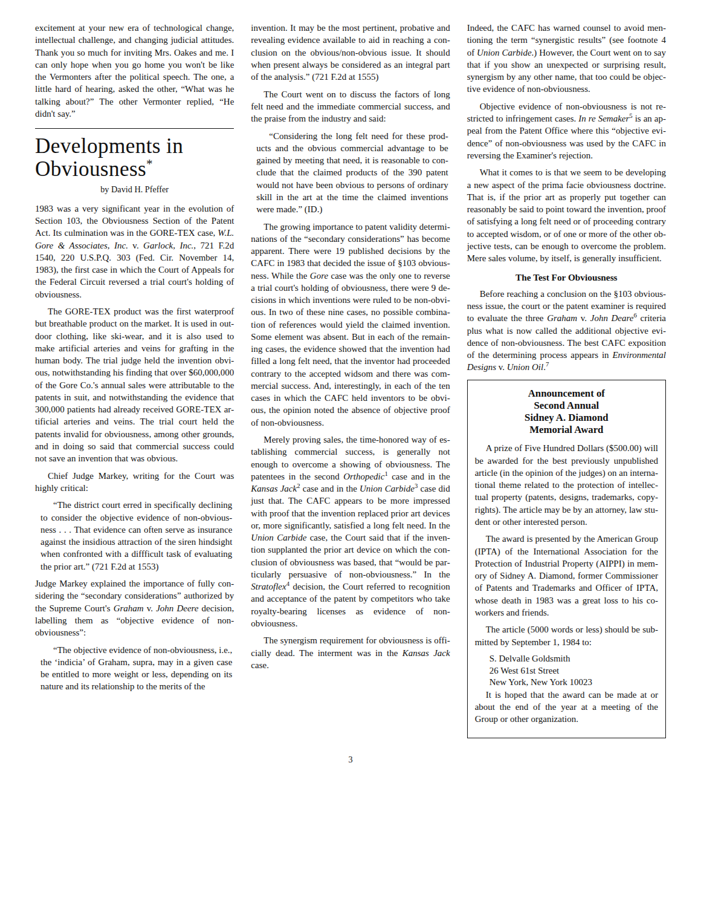excitement at your new era of technological change, intellectual challenge, and changing judicial attitudes. Thank you so much for inviting Mrs. Oakes and me. I can only hope when you go home you won't be like the Vermonters after the political speech. The one, a little hard of hearing, asked the other, “What was he talking about?” The other Vermonter replied, “He didn't say.”
Developments in Obviousness*
by David H. Pfeffer
1983 was a very significant year in the evolution of Section 103, the Obviousness Section of the Patent Act. Its culmination was in the GORE-TEX case, W.L. Gore & Associates, Inc. v. Garlock, Inc., 721 F.2d 1540, 220 U.S.P.Q. 303 (Fed. Cir. November 14, 1983), the first case in which the Court of Appeals for the Federal Circuit reversed a trial court's holding of obviousness.
The GORE-TEX product was the first waterproof but breathable product on the market. It is used in outdoor clothing, like ski-wear, and it is also used to make artificial arteries and veins for grafting in the human body. The trial judge held the invention obvious, notwithstanding his finding that over $60,000,000 of the Gore Co.'s annual sales were attributable to the patents in suit, and notwithstanding the evidence that 300,000 patients had already received GORE-TEX artificial arteries and veins. The trial court held the patents invalid for obviousness, among other grounds, and in doing so said that commercial success could not save an invention that was obvious.
Chief Judge Markey, writing for the Court was highly critical:
“The district court erred in specifically declining to consider the objective evidence of non-obviousness . . . That evidence can often serve as insurance against the insidious attraction of the siren hindsight when confronted with a diffficult task of evaluating the prior art.” (721 F.2d at 1553)
Judge Markey explained the importance of fully considering the “secondary considerations” authorized by the Supreme Court's Graham v. John Deere decision, labelling them as “objective evidence of non-obviousness”:
“The objective evidence of non-obviousness, i.e., the ‘indicia’ of Graham, supra, may in a given case be entitled to more weight or less, depending on its nature and its relationship to the merits of the
invention. It may be the most pertinent, probative and revealing evidence available to aid in reaching a conclusion on the obvious/non-obvious issue. It should when present always be considered as an integral part of the analysis.” (721 F.2d at 1555)
The Court went on to discuss the factors of long felt need and the immediate commercial success, and the praise from the industry and said:
“Considering the long felt need for these products and the obvious commercial advantage to be gained by meeting that need, it is reasonable to conclude that the claimed products of the 390 patent would not have been obvious to persons of ordinary skill in the art at the time the claimed inventions were made.” (ID.)
The growing importance to patent validity determinations of the “secondary considerations” has become apparent. There were 19 published decisions by the CAFC in 1983 that decided the issue of §103 obviousness. While the Gore case was the only one to reverse a trial court's holding of obviousness, there were 9 decisions in which inventions were ruled to be non-obvious. In two of these nine cases, no possible combination of references would yield the claimed invention. Some element was absent. But in each of the remaining cases, the evidence showed that the invention had filled a long felt need, that the inventor had proceeded contrary to the accepted widsom and there was commercial success. And, interestingly, in each of the ten cases in which the CAFC held inventors to be obvious, the opinion noted the absence of objective proof of non-obviousness.
Merely proving sales, the time-honored way of establishing commercial success, is generally not enough to overcome a showing of obviousness. The patentees in the second Orthopedic1 case and in the Kansas Jack2 case and in the Union Carbide3 case did just that. The CAFC appears to be more impressed with proof that the invention replaced prior art devices or, more significantly, satisfied a long felt need. In the Union Carbide case, the Court said that if the invention supplanted the prior art device on which the conclusion of obviousness was based, that “would be particularly persuasive of non-obviousness.” In the Stratoflex4 decision, the Court referred to recognition and acceptance of the patent by competitors who take royalty-bearing licenses as evidence of non-obviousness.
The synergism requirement for obviousness is officially dead. The interment was in the Kansas Jack case.
Indeed, the CAFC has warned counsel to avoid mentioning the term “synergistic results” (see footnote 4 of Union Carbide.) However, the Court went on to say that if you show an unexpected or surprising result, synergism by any other name, that too could be objective evidence of non-obviousness.
Objective evidence of non-obviousness is not restricted to infringement cases. In re Semaker5 is an appeal from the Patent Office where this “objective evidence” of non-obviousness was used by the CAFC in reversing the Examiner's rejection.
What it comes to is that we seem to be developing a new aspect of the prima facie obviousness doctrine. That is, if the prior art as properly put together can reasonably be said to point toward the invention, proof of satisfying a long felt need or of proceeding contrary to accepted wisdom, or of one or more of the other objective tests, can be enough to overcome the problem. Mere sales volume, by itself, is generally insufficient.
The Test For Obviousness
Before reaching a conclusion on the §103 obviousness issue, the court or the patent examiner is required to evaluate the three Graham v. John Deare6 criteria plus what is now called the additional objective evidence of non-obviousness. The best CAFC exposition of the determining process appears in Environmental Designs v. Union Oil.7
Announcement of
Second Annual
Sidney A. Diamond
Memorial Award
A prize of Five Hundred Dollars ($500.00) will be awarded for the best previously unpublished article (in the opinion of the judges) on an international theme related to the protection of intellectual property (patents, designs, trademarks, copyrights). The article may be by an attorney, law student or other interested person.
The award is presented by the American Group (IPTA) of the International Association for the Protection of Industrial Property (AIPPI) in memory of Sidney A. Diamond, former Commissioner of Patents and Trademarks and Officer of IPTA, whose death in 1983 was a great loss to his co-workers and friends.
The article (5000 words or less) should be submitted by September 1, 1984 to:
S. Delvalle Goldsmith
26 West 61st Street
New York, New York 10023
It is hoped that the award can be made at or about the end of the year at a meeting of the Group or other organization.
3